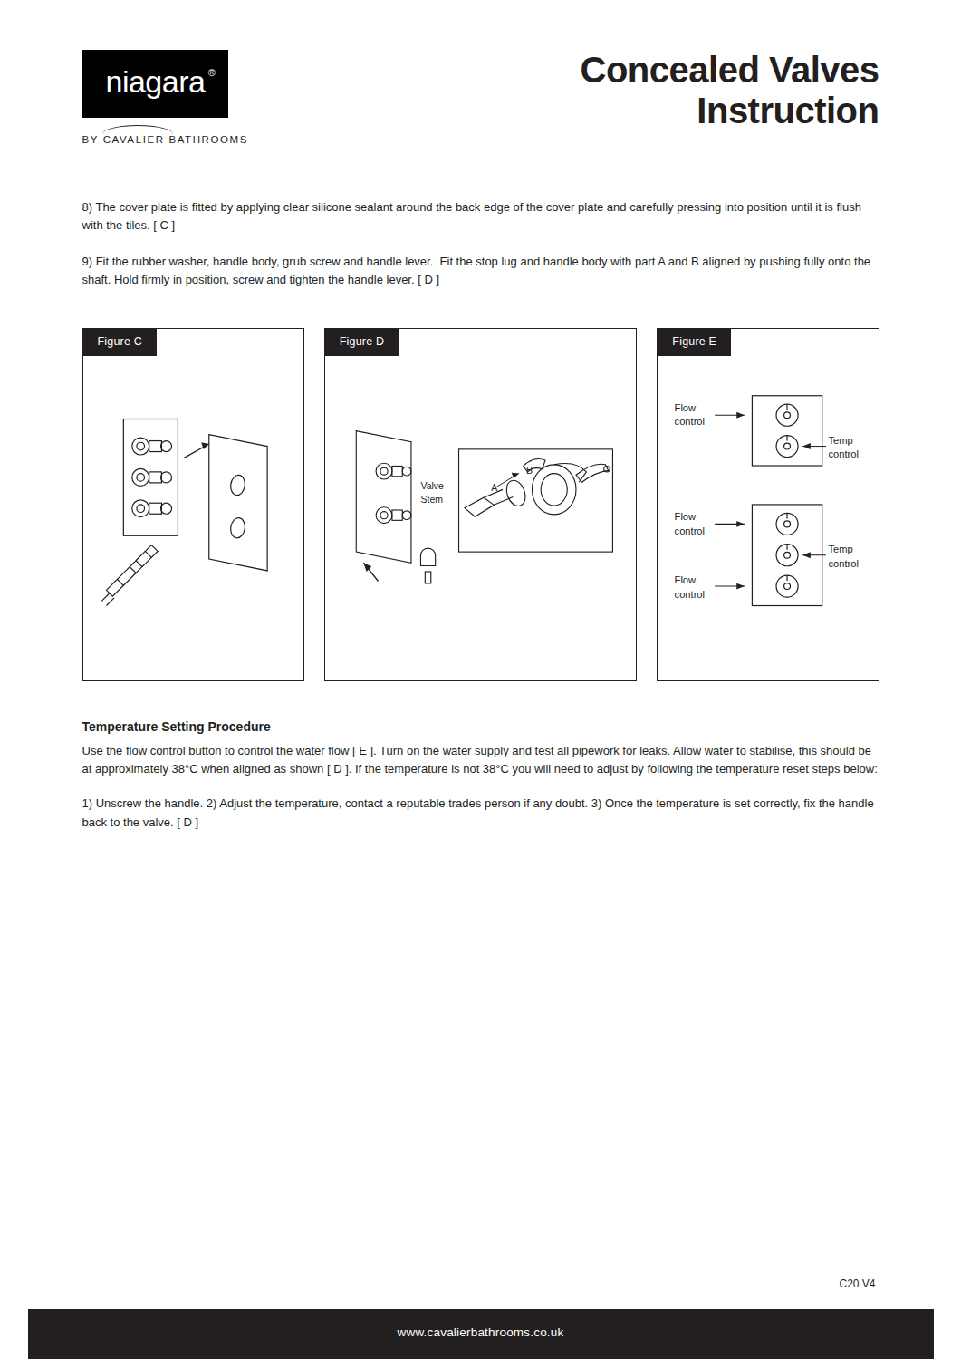niagara®
BY CAVALIER BATHROOMS
Concealed Valves
Instruction
8) The cover plate is fitted by applying clear silicone sealant around the back edge of the cover plate and carefully pressing into position until it is flush with the tiles. [ C ]
9) Fit the rubber washer, handle body, grub screw and handle lever. Fit the stop lug and handle body with part A and B aligned by pushing fully onto the shaft. Hold firmly in position, screw and tighten the handle lever. [ D ]
Figure C
Figure D Valve Stem B A
Figure E Flow control Temp control Flow control Flow control Temp control
Temperature Setting Procedure
Use the flow control button to control the water flow [ E ]. Turn on the water supply and test all pipework for leaks. Allow water to stabilise, this should be at approximately 38°C when aligned as shown [ D ]. If the temperature is not 38°C you will need to adjust by following the temperature reset steps below:
1) Unscrew the handle. 2) Adjust the temperature, contact a reputable trades person if any doubt. 3) Once the temperature is set correctly, fix the handle back to the valve. [ D ]
C20 V4
www.cavalierbathrooms.co.uk